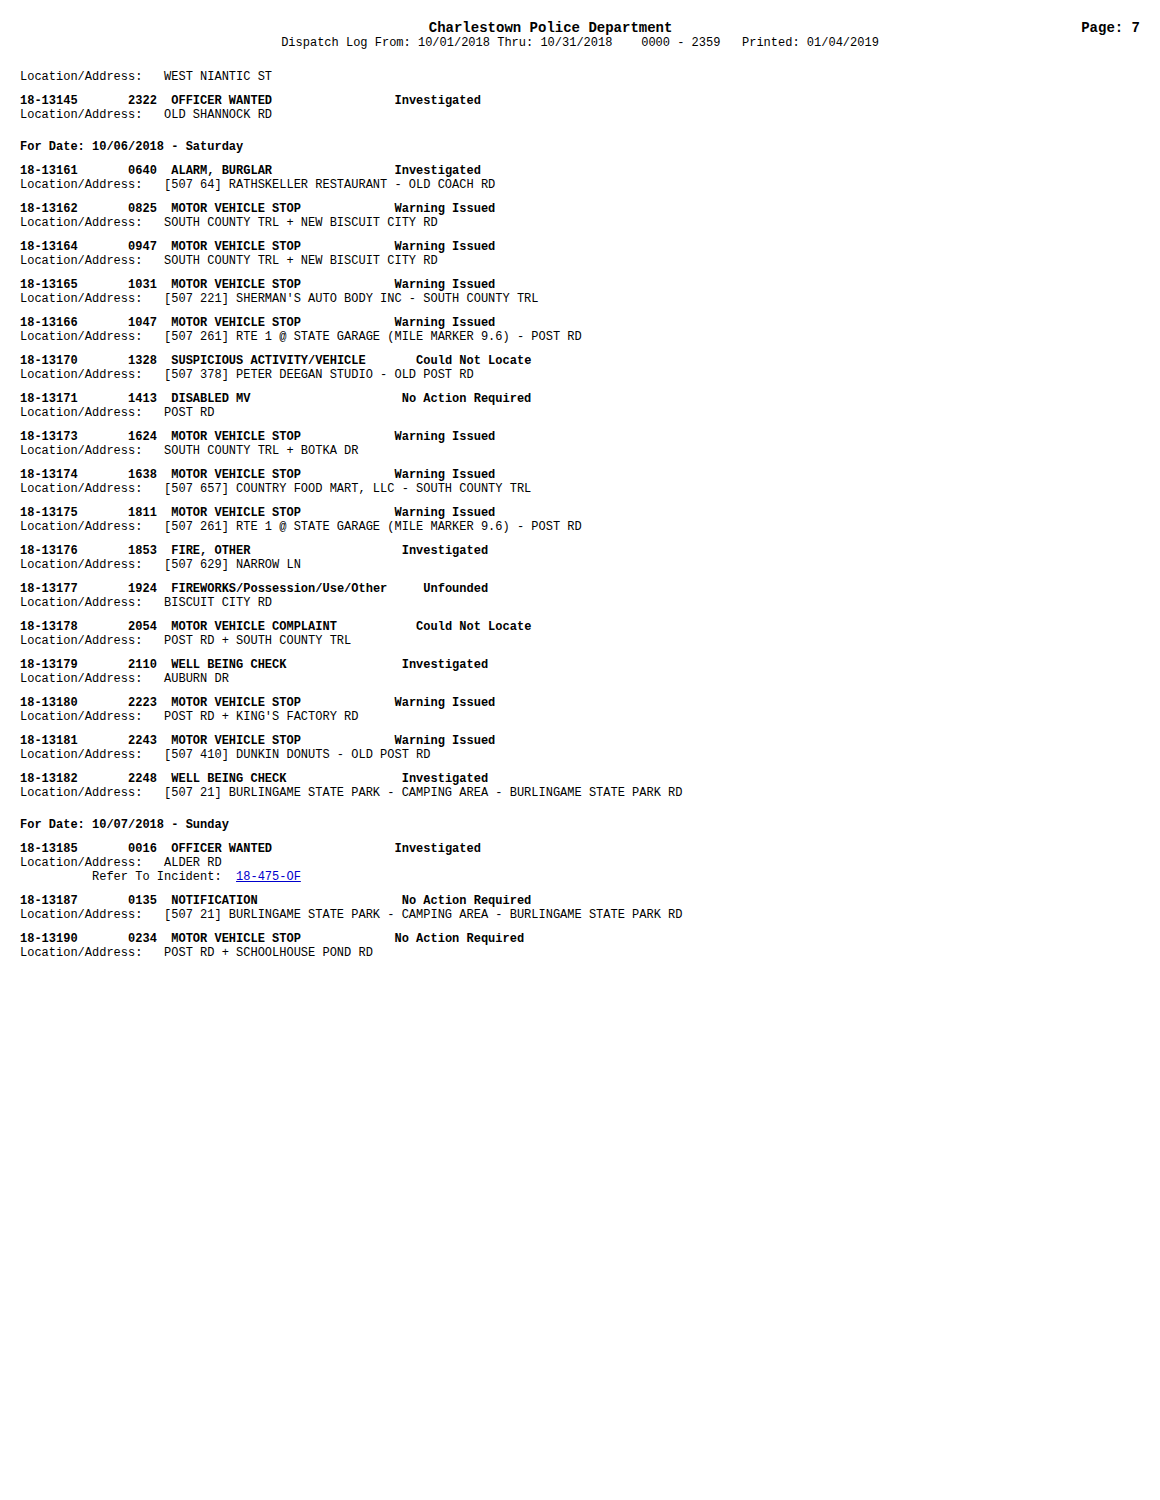Charlestown Police DepartmentPage: 7
Dispatch Log From: 10/01/2018 Thru: 10/31/2018 0000 - 2359 Printed: 01/04/2019
Location/Address: WEST NIANTIC ST
18-13145 2322 OFFICER WANTED Investigated
Location/Address: OLD SHANNOCK RD
For Date: 10/06/2018 - Saturday
18-13161 0640 ALARM, BURGLAR Investigated
Location/Address: [507 64] RATHSKELLER RESTAURANT - OLD COACH RD
18-13162 0825 MOTOR VEHICLE STOP Warning Issued
Location/Address: SOUTH COUNTY TRL + NEW BISCUIT CITY RD
18-13164 0947 MOTOR VEHICLE STOP Warning Issued
Location/Address: SOUTH COUNTY TRL + NEW BISCUIT CITY RD
18-13165 1031 MOTOR VEHICLE STOP Warning Issued
Location/Address: [507 221] SHERMAN'S AUTO BODY INC - SOUTH COUNTY TRL
18-13166 1047 MOTOR VEHICLE STOP Warning Issued
Location/Address: [507 261] RTE 1 @ STATE GARAGE (MILE MARKER 9.6) - POST RD
18-13170 1328 SUSPICIOUS ACTIVITY/VEHICLE Could Not Locate
Location/Address: [507 378] PETER DEEGAN STUDIO - OLD POST RD
18-13171 1413 DISABLED MV No Action Required
Location/Address: POST RD
18-13173 1624 MOTOR VEHICLE STOP Warning Issued
Location/Address: SOUTH COUNTY TRL + BOTKA DR
18-13174 1638 MOTOR VEHICLE STOP Warning Issued
Location/Address: [507 657] COUNTRY FOOD MART, LLC - SOUTH COUNTY TRL
18-13175 1811 MOTOR VEHICLE STOP Warning Issued
Location/Address: [507 261] RTE 1 @ STATE GARAGE (MILE MARKER 9.6) - POST RD
18-13176 1853 FIRE, OTHER Investigated
Location/Address: [507 629] NARROW LN
18-13177 1924 FIREWORKS/Possession/Use/Other Unfounded
Location/Address: BISCUIT CITY RD
18-13178 2054 MOTOR VEHICLE COMPLAINT Could Not Locate
Location/Address: POST RD + SOUTH COUNTY TRL
18-13179 2110 WELL BEING CHECK Investigated
Location/Address: AUBURN DR
18-13180 2223 MOTOR VEHICLE STOP Warning Issued
Location/Address: POST RD + KING'S FACTORY RD
18-13181 2243 MOTOR VEHICLE STOP Warning Issued
Location/Address: [507 410] DUNKIN DONUTS - OLD POST RD
18-13182 2248 WELL BEING CHECK Investigated
Location/Address: [507 21] BURLINGAME STATE PARK - CAMPING AREA - BURLINGAME STATE PARK RD
For Date: 10/07/2018 - Sunday
18-13185 0016 OFFICER WANTED Investigated
Location/Address: ALDER RD
Refer To Incident: 18-475-OF
18-13187 0135 NOTIFICATION No Action Required
Location/Address: [507 21] BURLINGAME STATE PARK - CAMPING AREA - BURLINGAME STATE PARK RD
18-13190 0234 MOTOR VEHICLE STOP No Action Required
Location/Address: POST RD + SCHOOLHOUSE POND RD